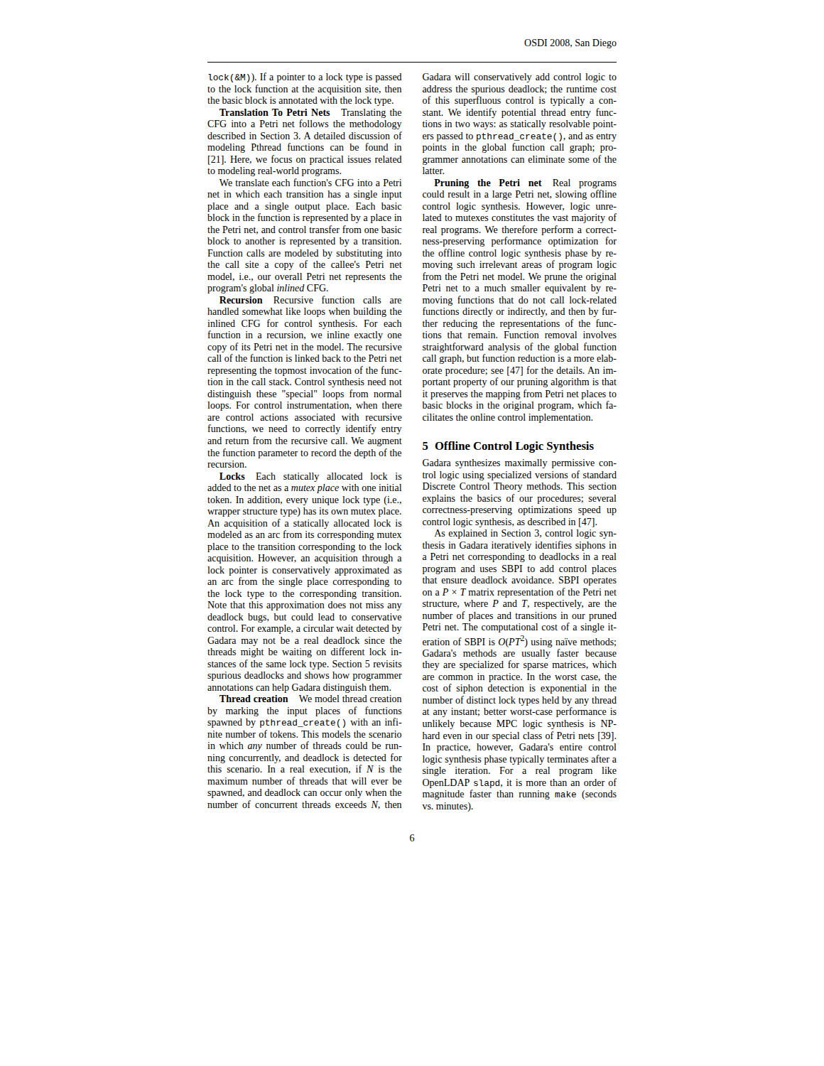OSDI 2008, San Diego
lock(&M)). If a pointer to a lock type is passed to the lock function at the acquisition site, then the basic block is annotated with the lock type.
Translation To Petri Nets Translating the CFG into a Petri net follows the methodology described in Section 3. A detailed discussion of modeling Pthread functions can be found in [21]. Here, we focus on practical issues related to modeling real-world programs.
We translate each function's CFG into a Petri net in which each transition has a single input place and a single output place. Each basic block in the function is represented by a place in the Petri net, and control transfer from one basic block to another is represented by a transition. Function calls are modeled by substituting into the call site a copy of the callee's Petri net model, i.e., our overall Petri net represents the program's global inlined CFG.
Recursion Recursive function calls are handled somewhat like loops when building the inlined CFG for control synthesis. For each function in a recursion, we inline exactly one copy of its Petri net in the model. The recursive call of the function is linked back to the Petri net representing the topmost invocation of the function in the call stack. Control synthesis need not distinguish these "special" loops from normal loops. For control instrumentation, when there are control actions associated with recursive functions, we need to correctly identify entry and return from the recursive call. We augment the function parameter to record the depth of the recursion.
Locks Each statically allocated lock is added to the net as a mutex place with one initial token. In addition, every unique lock type (i.e., wrapper structure type) has its own mutex place. An acquisition of a statically allocated lock is modeled as an arc from its corresponding mutex place to the transition corresponding to the lock acquisition. However, an acquisition through a lock pointer is conservatively approximated as an arc from the single place corresponding to the lock type to the corresponding transition. Note that this approximation does not miss any deadlock bugs, but could lead to conservative control. For example, a circular wait detected by Gadara may not be a real deadlock since the threads might be waiting on different lock instances of the same lock type. Section 5 revisits spurious deadlocks and shows how programmer annotations can help Gadara distinguish them.
Thread creation We model thread creation by marking the input places of functions spawned by pthread_create() with an infinite number of tokens. This models the scenario in which any number of threads could be running concurrently, and deadlock is detected for this scenario. In a real execution, if N is the maximum number of threads that will ever be spawned, and deadlock can occur only when the number of concurrent threads exceeds N, then Gadara will conservatively add control logic to address the spurious deadlock; the runtime cost of this superfluous control is typically a constant. We identify potential thread entry functions in two ways: as statically resolvable pointers passed to pthread_create(), and as entry points in the global function call graph; programmer annotations can eliminate some of the latter.
Pruning the Petri net Real programs could result in a large Petri net, slowing offline control logic synthesis. However, logic unrelated to mutexes constitutes the vast majority of real programs. We therefore perform a correctness-preserving performance optimization for the offline control logic synthesis phase by removing such irrelevant areas of program logic from the Petri net model. We prune the original Petri net to a much smaller equivalent by removing functions that do not call lock-related functions directly or indirectly, and then by further reducing the representations of the functions that remain. Function removal involves straightforward analysis of the global function call graph, but function reduction is a more elaborate procedure; see [47] for the details. An important property of our pruning algorithm is that it preserves the mapping from Petri net places to basic blocks in the original program, which facilitates the online control implementation.
5 Offline Control Logic Synthesis
Gadara synthesizes maximally permissive control logic using specialized versions of standard Discrete Control Theory methods. This section explains the basics of our procedures; several correctness-preserving optimizations speed up control logic synthesis, as described in [47].
As explained in Section 3, control logic synthesis in Gadara iteratively identifies siphons in a Petri net corresponding to deadlocks in a real program and uses SBPI to add control places that ensure deadlock avoidance. SBPI operates on a P × T matrix representation of the Petri net structure, where P and T, respectively, are the number of places and transitions in our pruned Petri net. The computational cost of a single iteration of SBPI is O(PT2) using naïve methods; Gadara's methods are usually faster because they are specialized for sparse matrices, which are common in practice. In the worst case, the cost of siphon detection is exponential in the number of distinct lock types held by any thread at any instant; better worst-case performance is unlikely because MPC logic synthesis is NP-hard even in our special class of Petri nets [39]. In practice, however, Gadara's entire control logic synthesis phase typically terminates after a single iteration. For a real program like OpenLDAP slapd, it is more than an order of magnitude faster than running make (seconds vs. minutes).
6